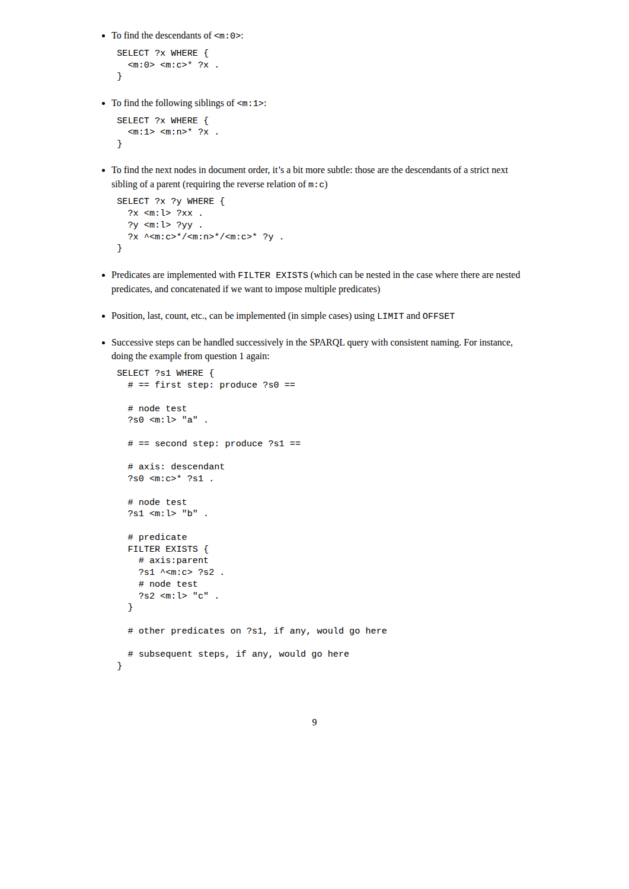To find the descendants of <m:0>:
SELECT ?x WHERE {
  <m:0> <m:c>* ?x .
}
To find the following siblings of <m:1>:
SELECT ?x WHERE {
  <m:1> <m:n>* ?x .
}
To find the next nodes in document order, it’s a bit more subtle: those are the descendants of a strict next sibling of a parent (requiring the reverse relation of m:c)
SELECT ?x ?y WHERE {
  ?x <m:l> ?xx .
  ?y <m:l> ?yy .
  ?x ^<m:c>*/<m:n>*/<m:c>* ?y .
}
Predicates are implemented with FILTER EXISTS (which can be nested in the case where there are nested predicates, and concatenated if we want to impose multiple predicates)
Position, last, count, etc., can be implemented (in simple cases) using LIMIT and OFFSET
Successive steps can be handled successively in the SPARQL query with consistent naming. For instance, doing the example from question 1 again:
SELECT ?s1 WHERE {
  # == first step: produce ?s0 ==

  # node test
  ?s0 <m:l> "a" .

  # == second step: produce ?s1 ==

  # axis: descendant
  ?s0 <m:c>* ?s1 .

  # node test
  ?s1 <m:l> "b" .

  # predicate
  FILTER EXISTS {
    # axis:parent
    ?s1 ^<m:c> ?s2 .
    # node test
    ?s2 <m:l> "c" .
  }

  # other predicates on ?s1, if any, would go here

  # subsequent steps, if any, would go here
}
9